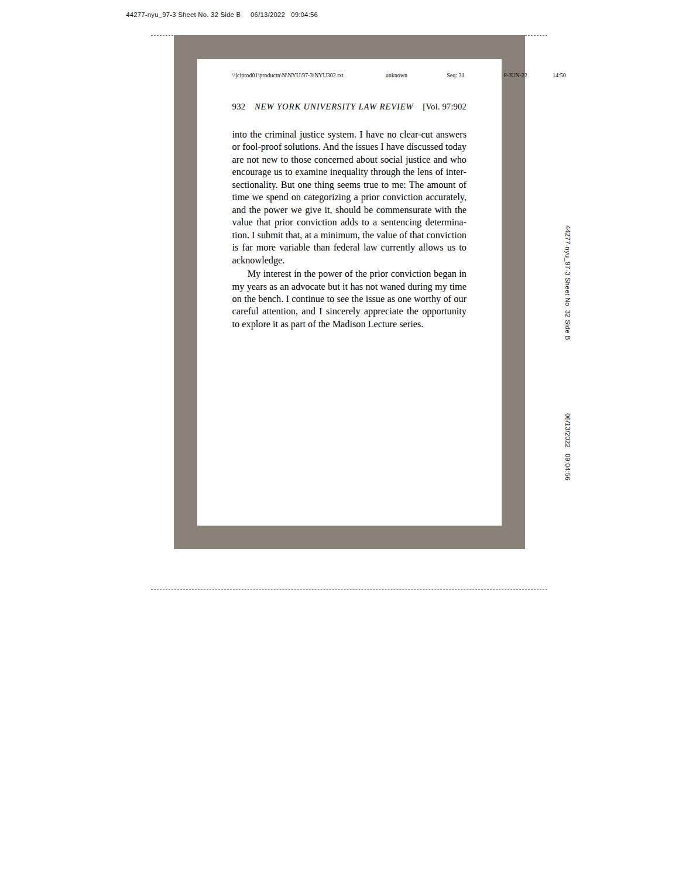44277-nyu_97-3 Sheet No. 32 Side B 06/13/2022 09:04:56
\\jciprod01\productn\N\NYU\97-3\NYU302.txt unknown Seq: 31 8-JUN-22 14:50
932 NEW YORK UNIVERSITY LAW REVIEW [Vol. 97:902
into the criminal justice system. I have no clear-cut answers or fool-proof solutions. And the issues I have discussed today are not new to those concerned about social justice and who encourage us to examine inequality through the lens of intersectionality. But one thing seems true to me: The amount of time we spend on categorizing a prior conviction accurately, and the power we give it, should be commensurate with the value that prior conviction adds to a sentencing determination. I submit that, at a minimum, the value of that conviction is far more variable than federal law currently allows us to acknowledge.
My interest in the power of the prior conviction began in my years as an advocate but it has not waned during my time on the bench. I continue to see the issue as one worthy of our careful attention, and I sincerely appreciate the opportunity to explore it as part of the Madison Lecture series.
44277-nyu_97-3 Sheet No. 32 Side B
06/13/2022 09:04:56